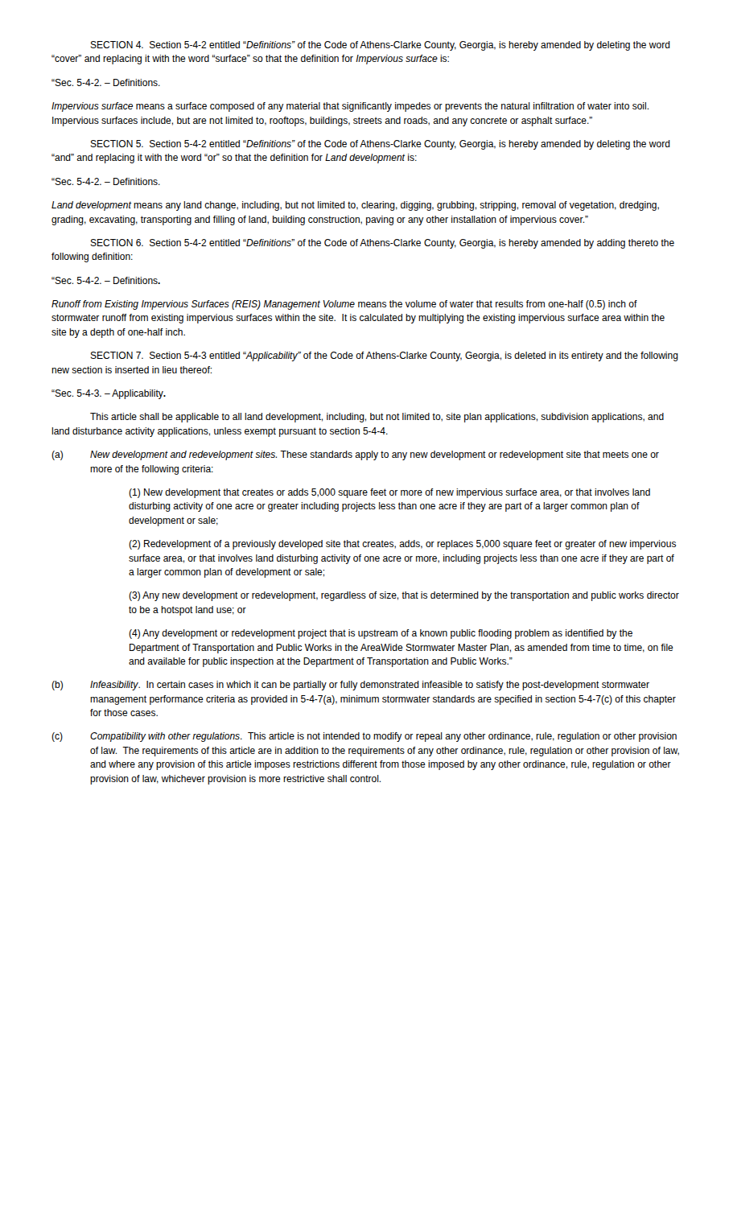SECTION 4. Section 5-4-2 entitled “Definitions” of the Code of Athens-Clarke County, Georgia, is hereby amended by deleting the word “cover” and replacing it with the word “surface” so that the definition for Impervious surface is:
“Sec. 5-4-2. – Definitions.
Impervious surface means a surface composed of any material that significantly impedes or prevents the natural infiltration of water into soil. Impervious surfaces include, but are not limited to, rooftops, buildings, streets and roads, and any concrete or asphalt surface.”
SECTION 5. Section 5-4-2 entitled “Definitions” of the Code of Athens-Clarke County, Georgia, is hereby amended by deleting the word “and” and replacing it with the word “or” so that the definition for Land development is:
“Sec. 5-4-2. – Definitions.
Land development means any land change, including, but not limited to, clearing, digging, grubbing, stripping, removal of vegetation, dredging, grading, excavating, transporting and filling of land, building construction, paving or any other installation of impervious cover.”
SECTION 6. Section 5-4-2 entitled “Definitions” of the Code of Athens-Clarke County, Georgia, is hereby amended by adding thereto the following definition:
“Sec. 5-4-2. – Definitions.
Runoff from Existing Impervious Surfaces (REIS) Management Volume means the volume of water that results from one-half (0.5) inch of stormwater runoff from existing impervious surfaces within the site. It is calculated by multiplying the existing impervious surface area within the site by a depth of one-half inch.
SECTION 7. Section 5-4-3 entitled “Applicability” of the Code of Athens-Clarke County, Georgia, is deleted in its entirety and the following new section is inserted in lieu thereof:
“Sec. 5-4-3. – Applicability.
This article shall be applicable to all land development, including, but not limited to, site plan applications, subdivision applications, and land disturbance activity applications, unless exempt pursuant to section 5-4-4.
(a) New development and redevelopment sites. These standards apply to any new development or redevelopment site that meets one or more of the following criteria:
(1) New development that creates or adds 5,000 square feet or more of new impervious surface area, or that involves land disturbing activity of one acre or greater including projects less than one acre if they are part of a larger common plan of development or sale;
(2) Redevelopment of a previously developed site that creates, adds, or replaces 5,000 square feet or greater of new impervious surface area, or that involves land disturbing activity of one acre or more, including projects less than one acre if they are part of a larger common plan of development or sale;
(3) Any new development or redevelopment, regardless of size, that is determined by the transportation and public works director to be a hotspot land use; or
(4) Any development or redevelopment project that is upstream of a known public flooding problem as identified by the Department of Transportation and Public Works in the AreaWide Stormwater Master Plan, as amended from time to time, on file and available for public inspection at the Department of Transportation and Public Works.”
(b) Infeasibility. In certain cases in which it can be partially or fully demonstrated infeasible to satisfy the post-development stormwater management performance criteria as provided in 5-4-7(a), minimum stormwater standards are specified in section 5-4-7(c) of this chapter for those cases.
(c) Compatibility with other regulations. This article is not intended to modify or repeal any other ordinance, rule, regulation or other provision of law. The requirements of this article are in addition to the requirements of any other ordinance, rule, regulation or other provision of law, and where any provision of this article imposes restrictions different from those imposed by any other ordinance, rule, regulation or other provision of law, whichever provision is more restrictive shall control.